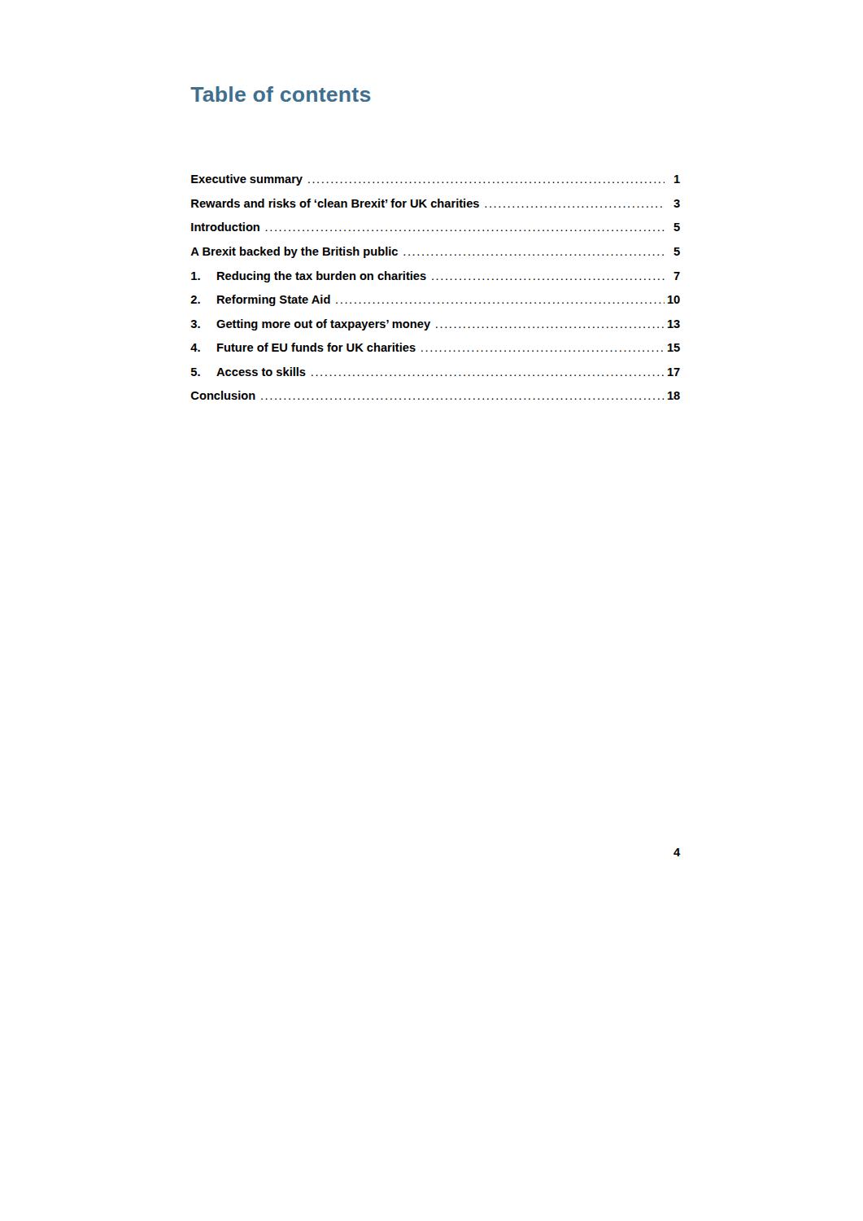Table of contents
Executive summary ........................................................................................................... 1
Rewards and risks of ‘clean Brexit’ for UK charities ....................................................... 3
Introduction ..................................................................................................................... 5
A Brexit backed by the British public .............................................................................. 5
1. Reducing the tax burden on charities ....................................................................... 7
2. Reforming State Aid .................................................................................................... 10
3. Getting more out of taxpayers’ money ..................................................................... 13
4. Future of EU funds for UK charities ......................................................................... 15
5. Access to skills ............................................................................................................ 17
Conclusion ......................................................................................................................... 18
4